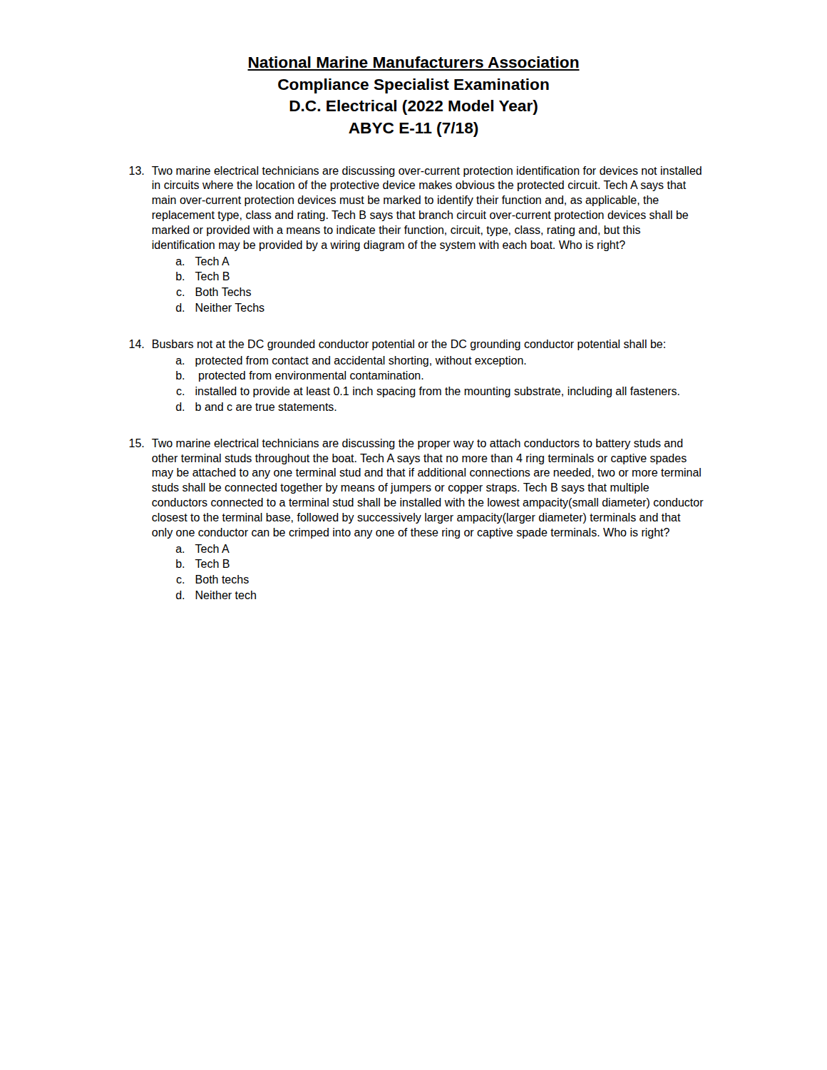National Marine Manufacturers Association
Compliance Specialist Examination
D.C. Electrical (2022 Model Year)
ABYC E-11 (7/18)
Two marine electrical technicians are discussing over-current protection identification for devices not installed in circuits where the location of the protective device makes obvious the protected circuit. Tech A says that main over-current protection devices must be marked to identify their function and, as applicable, the replacement type, class and rating. Tech B says that branch circuit over-current protection devices shall be marked or provided with a means to indicate their function, circuit, type, class, rating and, but this identification may be provided by a wiring diagram of the system with each boat. Who is right?
Tech A
Tech B
Both Techs
Neither Techs
Busbars not at the DC grounded conductor potential or the DC grounding conductor potential shall be:
protected from contact and accidental shorting, without exception.
protected from environmental contamination.
installed to provide at least 0.1 inch spacing from the mounting substrate, including all fasteners.
b and c are true statements.
Two marine electrical technicians are discussing the proper way to attach conductors to battery studs and other terminal studs throughout the boat. Tech A says that no more than 4 ring terminals or captive spades may be attached to any one terminal stud and that if additional connections are needed, two or more terminal studs shall be connected together by means of jumpers or copper straps. Tech B says that multiple conductors connected to a terminal stud shall be installed with the lowest ampacity(small diameter) conductor closest to the terminal base, followed by successively larger ampacity(larger diameter) terminals and that only one conductor can be crimped into any one of these ring or captive spade terminals. Who is right?
Tech A
Tech B
Both techs
Neither tech